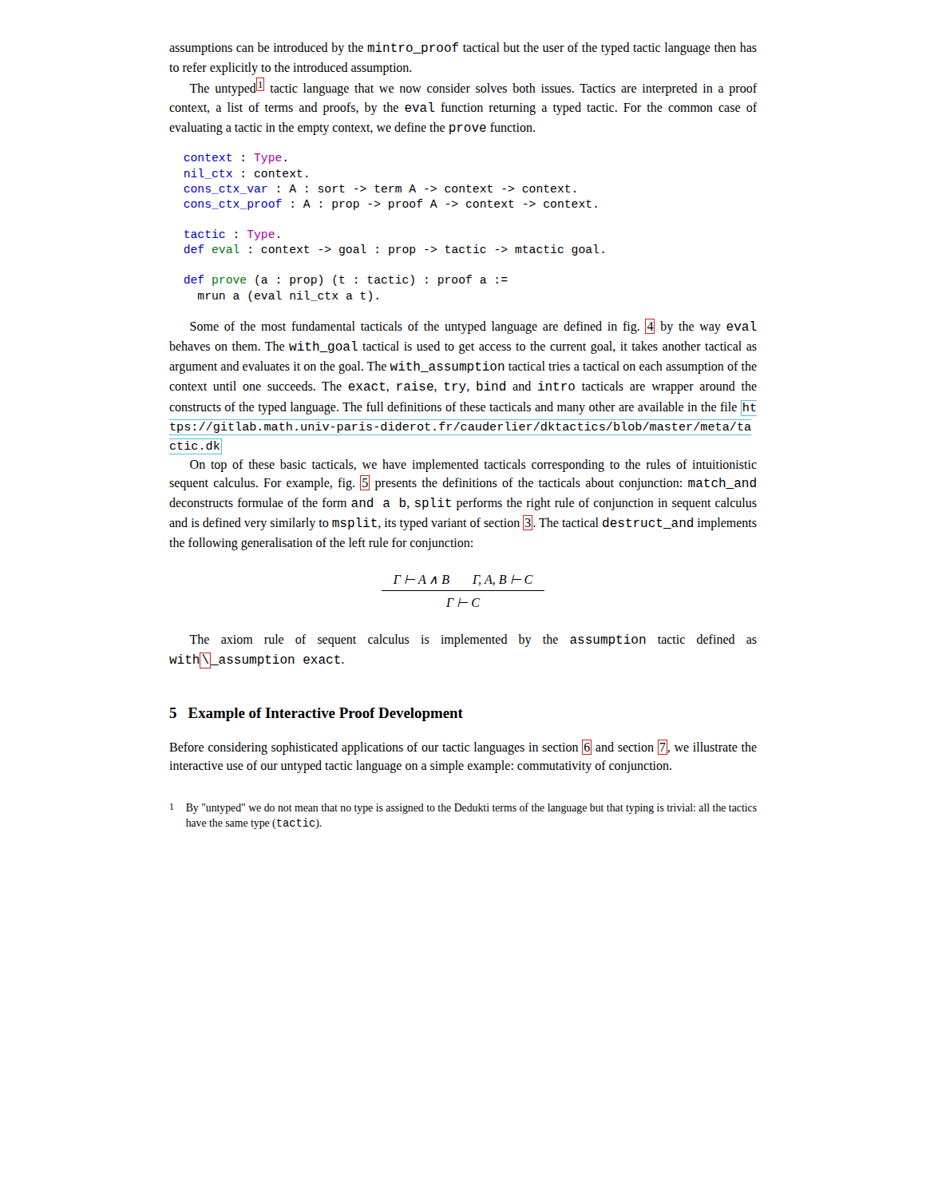assumptions can be introduced by the mintro_proof tactical but the user of the typed tactic language then has to refer explicitly to the introduced assumption.
The untyped1 tactic language that we now consider solves both issues. Tactics are interpreted in a proof context, a list of terms and proofs, by the eval function returning a typed tactic. For the common case of evaluating a tactic in the empty context, we define the prove function.
context : Type.
nil_ctx : context.
cons_ctx_var : A : sort -> term A -> context -> context.
cons_ctx_proof : A : prop -> proof A -> context -> context.

tactic : Type.
def eval : context -> goal : prop -> tactic -> mtactic goal.

def prove (a : prop) (t : tactic) : proof a :=
  mrun a (eval nil_ctx a t).
Some of the most fundamental tacticals of the untyped language are defined in fig. 4 by the way eval behaves on them. The with_goal tactical is used to get access to the current goal, it takes another tactical as argument and evaluates it on the goal. The with_assumption tactical tries a tactical on each assumption of the context until one succeeds. The exact, raise, try, bind and intro tacticals are wrapper around the constructs of the typed language. The full definitions of these tacticals and many other are available in the file https://gitlab.math.univ-paris-diderot.fr/cauderlier/dktactics/blob/master/meta/tactic.dk
On top of these basic tacticals, we have implemented tacticals corresponding to the rules of intuitionistic sequent calculus. For example, fig. 5 presents the definitions of the tacticals about conjunction: match_and deconstructs formulae of the form and a b, split performs the right rule of conjunction in sequent calculus and is defined very similarly to msplit, its typed variant of section 3. The tactical destruct_and implements the following generalisation of the left rule for conjunction:
| Γ ⊢ A ∧ B | Γ, A, B ⊢ C |
| Γ ⊢ C |
The axiom rule of sequent calculus is implemented by the assumption tactic defined as with\_assumption exact.
5 Example of Interactive Proof Development
Before considering sophisticated applications of our tactic languages in section 6 and section 7, we illustrate the interactive use of our untyped tactic language on a simple example: commutativity of conjunction.
1 By "untyped" we do not mean that no type is assigned to the Dedukti terms of the language but that typing is trivial: all the tactics have the same type (tactic).